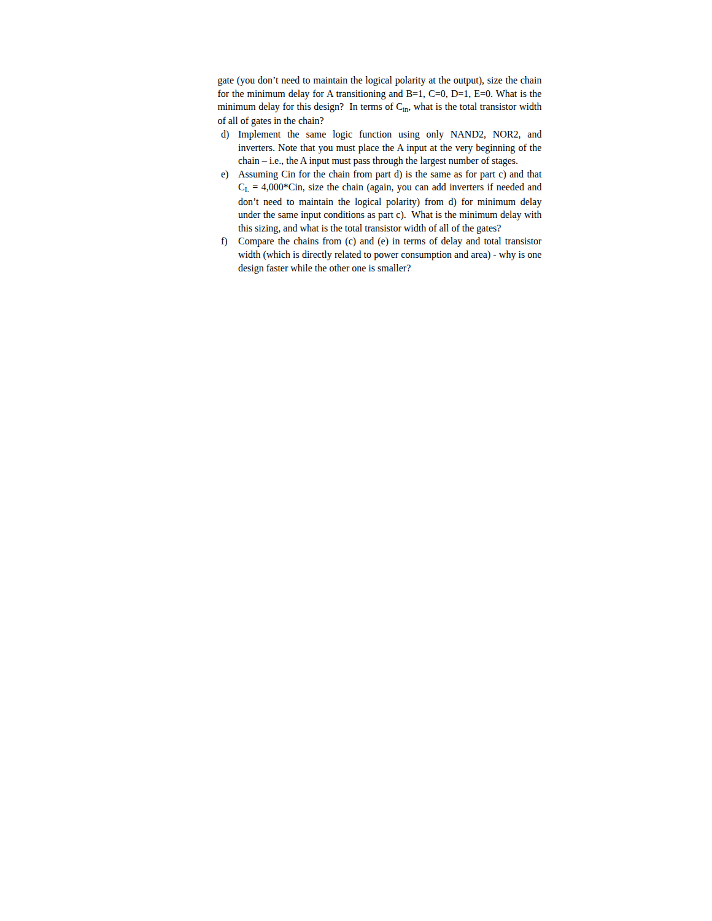gate (you don’t need to maintain the logical polarity at the output), size the chain for the minimum delay for A transitioning and B=1, C=0, D=1, E=0. What is the minimum delay for this design? In terms of Cin, what is the total transistor width of all of gates in the chain?
d) Implement the same logic function using only NAND2, NOR2, and inverters. Note that you must place the A input at the very beginning of the chain – i.e., the A input must pass through the largest number of stages.
e) Assuming Cin for the chain from part d) is the same as for part c) and that CL = 4,000*Cin, size the chain (again, you can add inverters if needed and don’t need to maintain the logical polarity) from d) for minimum delay under the same input conditions as part c). What is the minimum delay with this sizing, and what is the total transistor width of all of the gates?
f) Compare the chains from (c) and (e) in terms of delay and total transistor width (which is directly related to power consumption and area) - why is one design faster while the other one is smaller?